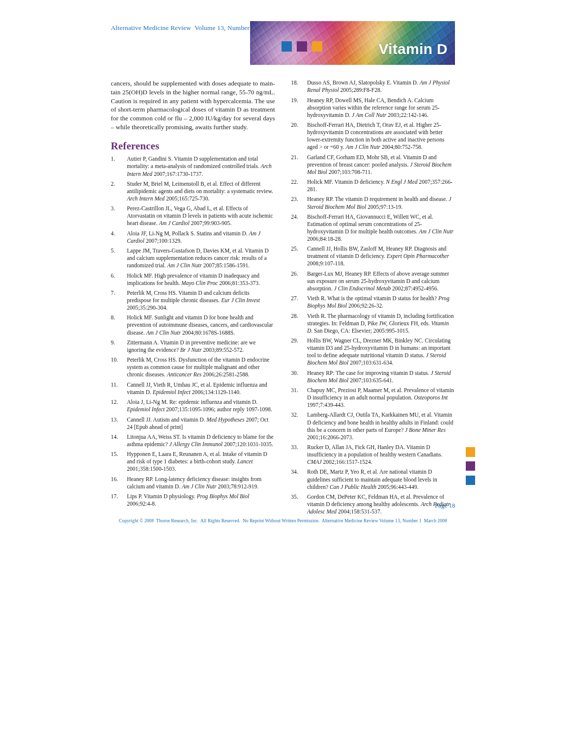Alternative Medicine Review Volume 13, Number 1 2008
Vitamin D
cancers, should be supplemented with doses adequate to maintain 25(OH)D levels in the higher normal range, 55-70 ng/mL. Caution is required in any patient with hypercalcemia. The use of short-term pharmacological doses of vitamin D as treatment for the common cold or flu – 2,000 IU/kg/day for several days – while theoretically promising, awaits further study.
References
Autier P, Gandini S. Vitamin D supplementation and total mortality: a meta-analysis of randomized controlled trials. Arch Intern Med 2007;167:1730-1737.
Studer M, Briel M, Leimenstoll B, et al. Effect of different antilipidemic agents and diets on mortality: a systematic review. Arch Intern Med 2005;165:725-730.
Perez-Castrillon JL, Vega G, Abad L, et al. Effects of Atorvastatin on vitamin D levels in patients with acute ischemic heart disease. Am J Cardiol 2007;99:903-905.
Aloia JF, Li-Ng M, Pollack S. Statins and vitamin D. Am J Cardiol 2007;100:1329.
Lappe JM, Travers-Gustafson D, Davies KM, et al. Vitamin D and calcium supplementation reduces cancer risk: results of a randomized trial. Am J Clin Nutr 2007;85:1586-1591.
Holick MF. High prevalence of vitamin D inadequacy and implications for health. Mayo Clin Proc 2006;81:353-373.
Peterlik M, Cross HS. Vitamin D and calcium deficits predispose for multiple chronic diseases. Eur J Clin Invest 2005;35:290-304.
Holick MF. Sunlight and vitamin D for bone health and prevention of autoimmune diseases, cancers, and cardiovascular disease. Am J Clin Nutr 2004;80:1678S-1688S.
Zittermann A. Vitamin D in preventive medicine: are we ignoring the evidence? Br J Nutr 2003;89:552-572.
Peterlik M, Cross HS. Dysfunction of the vitamin D endocrine system as common cause for multiple malignant and other chronic diseases. Anticancer Res 2006;26:2581-2588.
Cannell JJ, Vieth R, Umhau JC, et al. Epidemic influenza and vitamin D. Epidemiol Infect 2006;134:1129-1140.
Aloia J, Li-Ng M. Re: epidemic influenza and vitamin D. Epidemiol Infect 2007;135:1095-1096; author reply 1097-1098.
Cannell JJ. Autism and vitamin D. Med Hypotheses 2007; Oct 24 [Epub ahead of print]
Litonjua AA, Weiss ST. Is vitamin D deficiency to blame for the asthma epidemic? J Allergy Clin Immunol 2007;120:1031-1035.
Hypponen E, Laara E, Reunanen A, et al. Intake of vitamin D and risk of type 1 diabetes: a birth-cohort study. Lancet 2001;358:1500-1503.
Heaney RP. Long-latency deficiency disease: insights from calcium and vitamin D. Am J Clin Nutr 2003;78:912-919.
Lips P. Vitamin D physiology. Prog Biophys Mol Biol 2006;92:4-8.
Dusso AS, Brown AJ, Slatopolsky E. Vitamin D. Am J Physiol Renal Physiol 2005;289:F8-F28.
Heaney RP, Dowell MS, Hale CA, Bendich A. Calcium absorption varies within the reference range for serum 25-hydroxyvitamin D. J Am Coll Nutr 2003;22:142-146.
Bischoff-Ferrari HA, Dietrich T, Orav EJ, et al. Higher 25-hydroxyvitamin D concentrations are associated with better lower-extremity function in both active and inactive persons aged > or =60 y. Am J Clin Nutr 2004;80:752-758.
Garland CF, Gorham ED, Mohr SB, et al. Vitamin D and prevention of breast cancer: pooled analysis. J Steroid Biochem Mol Biol 2007;103:708-711.
Holick MF. Vitamin D deficiency. N Engl J Med 2007;357:266-281.
Heaney RP. The vitamin D requirement in health and disease. J Steroid Biochem Mol Biol 2005;97:13-19.
Bischoff-Ferrari HA, Giovannucci E, Willett WC, et al. Estimation of optimal serum concentrations of 25-hydroxyvitamin D for multiple health outcomes. Am J Clin Nutr 2006;84:18-28.
Cannell JJ, Hollis BW, Zasloff M, Heaney RP. Diagnosis and treatment of vitamin D deficiency. Expert Opin Pharmacother 2008;9:107-118.
Barger-Lux MJ, Heaney RP. Effects of above average summer sun exposure on serum 25-hydroxyvitamin D and calcium absorption. J Clin Endocrinol Metab 2002;87:4952-4956.
Vieth R. What is the optimal vitamin D status for health? Prog Biophys Mol Biol 2006;92:26-32.
Vieth R. The pharmacology of vitamin D, including fortification strategies. In: Feldman D, Pike JW, Glorieux FH, eds. Vitamin D. San Diego, CA: Elsevier; 2005:995-1015.
Hollis BW, Wagner CL, Drezner MK, Binkley NC. Circulating vitamin D3 and 25-hydroxyvitamin D in humans: an important tool to define adequate nutritional vitamin D status. J Steroid Biochem Mol Biol 2007;103:631-634.
Heaney RP: The case for improving vitamin D status. J Steroid Biochem Mol Biol 2007;103:635-641.
Chapuy MC, Preziosi P, Maamer M, et al. Prevalence of vitamin D insufficiency in an adult normal population. Osteoporos Int 1997;7:439-443.
Lamberg-Allardt CJ, Outila TA, Karkkainen MU, et al. Vitamin D deficiency and bone health in healthy adults in Finland: could this be a concern in other parts of Europe? J Bone Miner Res 2001;16:2066-2073.
Rucker D, Allan JA, Fick GH, Hanley DA. Vitamin D insufficiency in a population of healthy western Canadians. CMAJ 2002;166:1517-1524.
Roth DE, Martz P, Yeo R, et al. Are national vitamin D guidelines sufficient to maintain adequate blood levels in children? Can J Public Health 2005;96:443-449.
Gordon CM, DePeter KC, Feldman HA, et al. Prevalence of vitamin D deficiency among healthy adolescents. Arch Pediatr Adolesc Med 2004;158:531-537.
Page 18
Copyright © 2008 Thorne Research, Inc. All Rights Reserved. No Reprint Without Written Permission. Alternative Medicine Review Volume 13, Number 1 March 2008